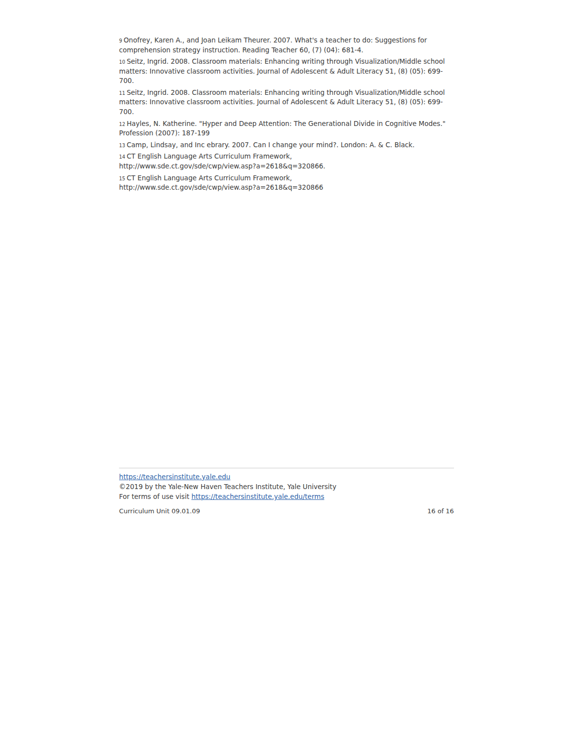9 Onofrey, Karen A., and Joan Leikam Theurer. 2007. What's a teacher to do: Suggestions for comprehension strategy instruction. Reading Teacher 60, (7) (04): 681-4.
10 Seitz, Ingrid. 2008. Classroom materials: Enhancing writing through Visualization/Middle school matters: Innovative classroom activities. Journal of Adolescent & Adult Literacy 51, (8) (05): 699-700.
11 Seitz, Ingrid. 2008. Classroom materials: Enhancing writing through Visualization/Middle school matters: Innovative classroom activities. Journal of Adolescent & Adult Literacy 51, (8) (05): 699-700.
12 Hayles, N. Katherine. "Hyper and Deep Attention: The Generational Divide in Cognitive Modes." Profession (2007): 187-199
13 Camp, Lindsay, and Inc ebrary. 2007. Can I change your mind?. London: A. & C. Black.
14 CT English Language Arts Curriculum Framework,
http://www.sde.ct.gov/sde/cwp/view.asp?a=2618&q=320866.
15 CT English Language Arts Curriculum Framework,
http://www.sde.ct.gov/sde/cwp/view.asp?a=2618&q=320866
https://teachersinstitute.yale.edu
©2019 by the Yale-New Haven Teachers Institute, Yale University
For terms of use visit https://teachersinstitute.yale.edu/terms
Curriculum Unit 09.01.09 16 of 16